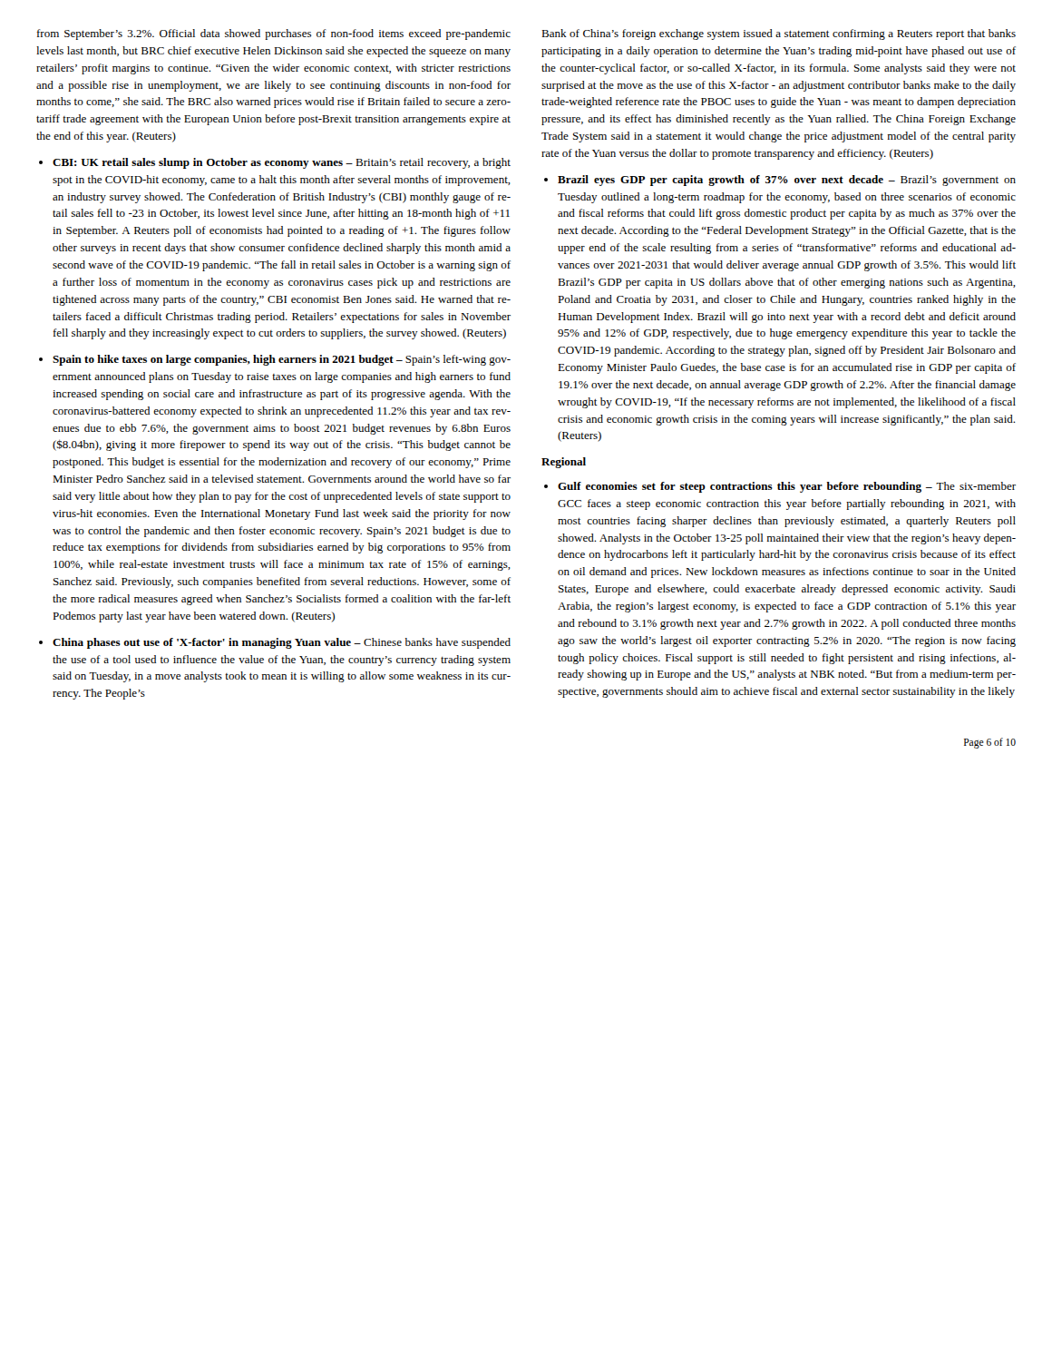from September’s 3.2%. Official data showed purchases of non-food items exceed pre-pandemic levels last month, but BRC chief executive Helen Dickinson said she expected the squeeze on many retailers’ profit margins to continue. “Given the wider economic context, with stricter restrictions and a possible rise in unemployment, we are likely to see continuing discounts in non-food for months to come,” she said. The BRC also warned prices would rise if Britain failed to secure a zero-tariff trade agreement with the European Union before post-Brexit transition arrangements expire at the end of this year. (Reuters)
CBI: UK retail sales slump in October as economy wanes – Britain’s retail recovery, a bright spot in the COVID-hit economy, came to a halt this month after several months of improvement, an industry survey showed. The Confederation of British Industry’s (CBI) monthly gauge of retail sales fell to -23 in October, its lowest level since June, after hitting an 18-month high of +11 in September. A Reuters poll of economists had pointed to a reading of +1. The figures follow other surveys in recent days that show consumer confidence declined sharply this month amid a second wave of the COVID-19 pandemic. “The fall in retail sales in October is a warning sign of a further loss of momentum in the economy as coronavirus cases pick up and restrictions are tightened across many parts of the country,” CBI economist Ben Jones said. He warned that retailers faced a difficult Christmas trading period. Retailers’ expectations for sales in November fell sharply and they increasingly expect to cut orders to suppliers, the survey showed. (Reuters)
Spain to hike taxes on large companies, high earners in 2021 budget – Spain’s left-wing government announced plans on Tuesday to raise taxes on large companies and high earners to fund increased spending on social care and infrastructure as part of its progressive agenda. With the coronavirus-battered economy expected to shrink an unprecedented 11.2% this year and tax revenues due to ebb 7.6%, the government aims to boost 2021 budget revenues by 6.8bn Euros ($8.04bn), giving it more firepower to spend its way out of the crisis. “This budget cannot be postponed. This budget is essential for the modernization and recovery of our economy,” Prime Minister Pedro Sanchez said in a televised statement. Governments around the world have so far said very little about how they plan to pay for the cost of unprecedented levels of state support to virus-hit economies. Even the International Monetary Fund last week said the priority for now was to control the pandemic and then foster economic recovery. Spain’s 2021 budget is due to reduce tax exemptions for dividends from subsidiaries earned by big corporations to 95% from 100%, while real-estate investment trusts will face a minimum tax rate of 15% of earnings, Sanchez said. Previously, such companies benefited from several reductions. However, some of the more radical measures agreed when Sanchez’s Socialists formed a coalition with the far-left Podemos party last year have been watered down. (Reuters)
China phases out use of 'X-factor' in managing Yuan value – Chinese banks have suspended the use of a tool used to influence the value of the Yuan, the country’s currency trading system said on Tuesday, in a move analysts took to mean it is willing to allow some weakness in its currency. The People’s
Bank of China’s foreign exchange system issued a statement confirming a Reuters report that banks participating in a daily operation to determine the Yuan’s trading mid-point have phased out use of the counter-cyclical factor, or so-called X-factor, in its formula. Some analysts said they were not surprised at the move as the use of this X-factor - an adjustment contributor banks make to the daily trade-weighted reference rate the PBOC uses to guide the Yuan - was meant to dampen depreciation pressure, and its effect has diminished recently as the Yuan rallied. The China Foreign Exchange Trade System said in a statement it would change the price adjustment model of the central parity rate of the Yuan versus the dollar to promote transparency and efficiency. (Reuters)
Brazil eyes GDP per capita growth of 37% over next decade – Brazil’s government on Tuesday outlined a long-term roadmap for the economy, based on three scenarios of economic and fiscal reforms that could lift gross domestic product per capita by as much as 37% over the next decade. According to the “Federal Development Strategy” in the Official Gazette, that is the upper end of the scale resulting from a series of “transformative” reforms and educational advances over 2021-2031 that would deliver average annual GDP growth of 3.5%. This would lift Brazil’s GDP per capita in US dollars above that of other emerging nations such as Argentina, Poland and Croatia by 2031, and closer to Chile and Hungary, countries ranked highly in the Human Development Index. Brazil will go into next year with a record debt and deficit around 95% and 12% of GDP, respectively, due to huge emergency expenditure this year to tackle the COVID-19 pandemic. According to the strategy plan, signed off by President Jair Bolsonaro and Economy Minister Paulo Guedes, the base case is for an accumulated rise in GDP per capita of 19.1% over the next decade, on annual average GDP growth of 2.2%. After the financial damage wrought by COVID-19, “If the necessary reforms are not implemented, the likelihood of a fiscal crisis and economic growth crisis in the coming years will increase significantly,” the plan said. (Reuters)
Regional
Gulf economies set for steep contractions this year before rebounding – The six-member GCC faces a steep economic contraction this year before partially rebounding in 2021, with most countries facing sharper declines than previously estimated, a quarterly Reuters poll showed. Analysts in the October 13-25 poll maintained their view that the region’s heavy dependence on hydrocarbons left it particularly hard-hit by the coronavirus crisis because of its effect on oil demand and prices. New lockdown measures as infections continue to soar in the United States, Europe and elsewhere, could exacerbate already depressed economic activity. Saudi Arabia, the region’s largest economy, is expected to face a GDP contraction of 5.1% this year and rebound to 3.1% growth next year and 2.7% growth in 2022. A poll conducted three months ago saw the world’s largest oil exporter contracting 5.2% in 2020. “The region is now facing tough policy choices. Fiscal support is still needed to fight persistent and rising infections, already showing up in Europe and the US,” analysts at NBK noted. “But from a medium-term perspective, governments should aim to achieve fiscal and external sector sustainability in the likely
Page 6 of 10